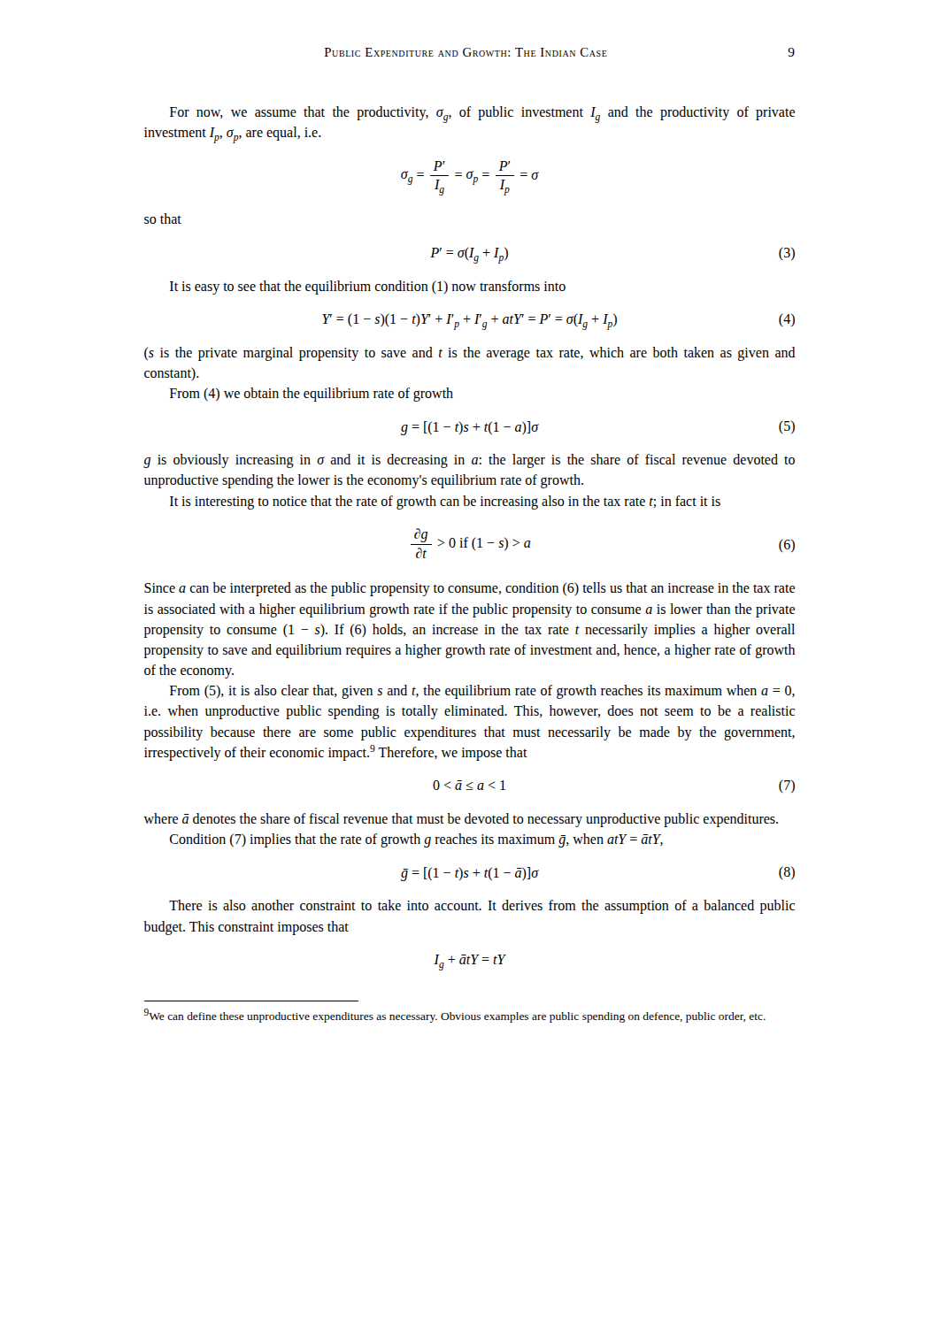Public Expenditure and Growth: The Indian Case 9
For now, we assume that the productivity, σg, of public investment Ig and the productivity of private investment Ip, σp, are equal, i.e.
σg = P′Ig = σp = P′Ip = σ
so that
P′ = σ(Ig + Ip) (3)
It is easy to see that the equilibrium condition (1) now transforms into
Y′ = (1 − s)(1 − t)Y′ + I′p + I′g + atY′ = P′ = σ(Ig + Ip) (4)
(s is the private marginal propensity to save and t is the average tax rate, which are both taken as given and constant).
From (4) we obtain the equilibrium rate of growth
g = [(1 − t)s + t(1 − a)]σ (5)
g is obviously increasing in σ and it is decreasing in a: the larger is the share of fiscal revenue devoted to unproductive spending the lower is the economy's equilibrium rate of growth.
It is interesting to notice that the rate of growth can be increasing also in the tax rate t; in fact it is
∂g∂t > 0 if (1 − s) > a (6)
Since a can be interpreted as the public propensity to consume, condition (6) tells us that an increase in the tax rate is associated with a higher equilibrium growth rate if the public propensity to consume a is lower than the private propensity to consume (1 − s). If (6) holds, an increase in the tax rate t necessarily implies a higher overall propensity to save and equilibrium requires a higher growth rate of investment and, hence, a higher rate of growth of the economy.
From (5), it is also clear that, given s and t, the equilibrium rate of growth reaches its maximum when a = 0, i.e. when unproductive public spending is totally eliminated. This, however, does not seem to be a realistic possibility because there are some public expenditures that must necessarily be made by the government, irrespectively of their economic impact.9 Therefore, we impose that
0 < ā ≤ a < 1 (7)
where ā denotes the share of fiscal revenue that must be devoted to necessary unproductive public expenditures.
Condition (7) implies that the rate of growth g reaches its maximum ḡ, when atY = ātY,
ḡ = [(1 − t)s + t(1 − ā)]σ (8)
There is also another constraint to take into account. It derives from the assumption of a balanced public budget. This constraint imposes that
Ig + ātY = tY
9We can define these unproductive expenditures as necessary. Obvious examples are public spending on defence, public order, etc.